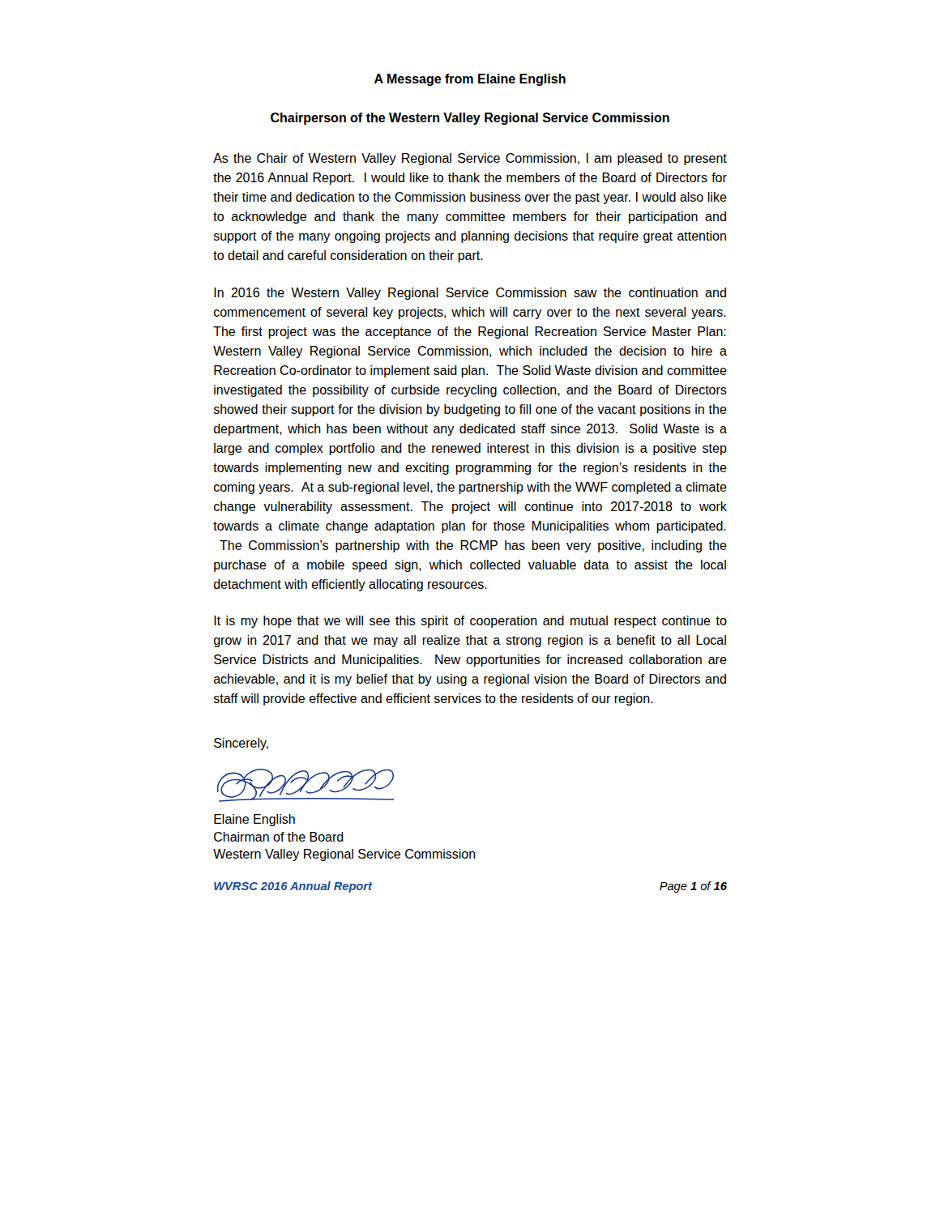A Message from Elaine English Chairperson of the Western Valley Regional Service Commission
As the Chair of Western Valley Regional Service Commission, I am pleased to present the 2016 Annual Report. I would like to thank the members of the Board of Directors for their time and dedication to the Commission business over the past year. I would also like to acknowledge and thank the many committee members for their participation and support of the many ongoing projects and planning decisions that require great attention to detail and careful consideration on their part.
In 2016 the Western Valley Regional Service Commission saw the continuation and commencement of several key projects, which will carry over to the next several years. The first project was the acceptance of the Regional Recreation Service Master Plan: Western Valley Regional Service Commission, which included the decision to hire a Recreation Co-ordinator to implement said plan. The Solid Waste division and committee investigated the possibility of curbside recycling collection, and the Board of Directors showed their support for the division by budgeting to fill one of the vacant positions in the department, which has been without any dedicated staff since 2013. Solid Waste is a large and complex portfolio and the renewed interest in this division is a positive step towards implementing new and exciting programming for the region’s residents in the coming years. At a sub-regional level, the partnership with the WWF completed a climate change vulnerability assessment. The project will continue into 2017-2018 to work towards a climate change adaptation plan for those Municipalities whom participated. The Commission’s partnership with the RCMP has been very positive, including the purchase of a mobile speed sign, which collected valuable data to assist the local detachment with efficiently allocating resources.
It is my hope that we will see this spirit of cooperation and mutual respect continue to grow in 2017 and that we may all realize that a strong region is a benefit to all Local Service Districts and Municipalities. New opportunities for increased collaboration are achievable, and it is my belief that by using a regional vision the Board of Directors and staff will provide effective and efficient services to the residents of our region.
Sincerely,
Elaine English
Chairman of the Board
Western Valley Regional Service Commission
WVRSC 2016 Annual Report Page 1 of 16